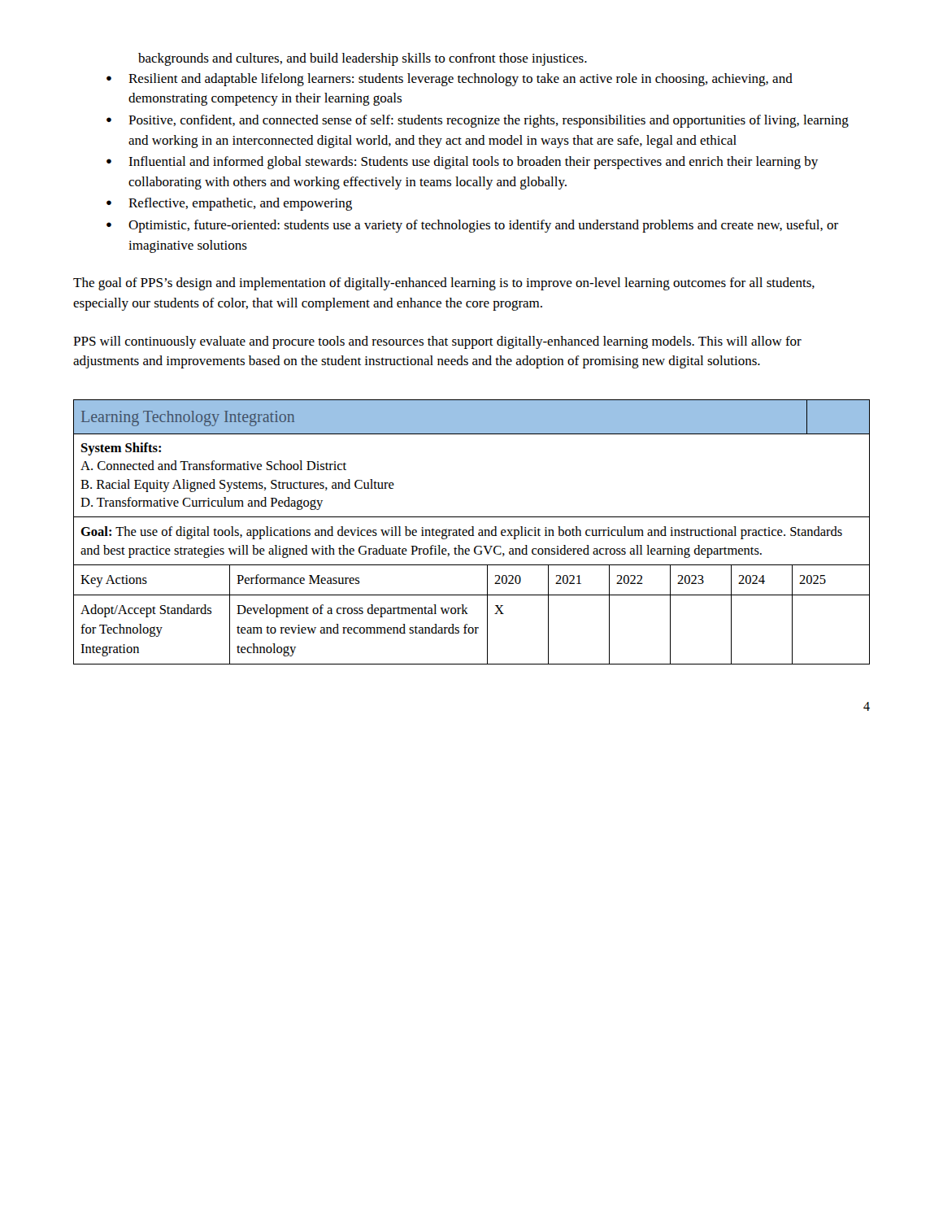backgrounds and cultures, and build leadership skills to confront those injustices.
Resilient and adaptable lifelong learners: students leverage technology to take an active role in choosing, achieving, and demonstrating competency in their learning goals
Positive, confident, and connected sense of self: students recognize the rights, responsibilities and opportunities of living, learning and working in an interconnected digital world, and they act and model in ways that are safe, legal and ethical
Influential and informed global stewards: Students use digital tools to broaden their perspectives and enrich their learning by collaborating with others and working effectively in teams locally and globally.
Reflective, empathetic, and empowering
Optimistic, future-oriented: students use a variety of technologies to identify and understand problems and create new, useful, or imaginative solutions
The goal of PPS’s design and implementation of digitally-enhanced learning is to improve on-level learning outcomes for all students, especially our students of color, that will complement and enhance the core program.
PPS will continuously evaluate and procure tools and resources that support digitally-enhanced learning models. This will allow for adjustments and improvements based on the student instructional needs and the adoption of promising new digital solutions.
| Learning Technology Integration | |
| System Shifts: A. Connected and Transformative School District B. Racial Equity Aligned Systems, Structures, and Culture D. Transformative Curriculum and Pedagogy |
| Goal: The use of digital tools, applications and devices will be integrated and explicit in both curriculum and instructional practice. Standards and best practice strategies will be aligned with the Graduate Profile, the GVC, and considered across all learning departments. |
| Key Actions | Performance Measures | 2020 | 2021 | 2022 | 2023 | 2024 | 2025 |
| Adopt/Accept Standards for Technology Integration | Development of a cross departmental work team to review and recommend standards for technology | X | | | | | |
4